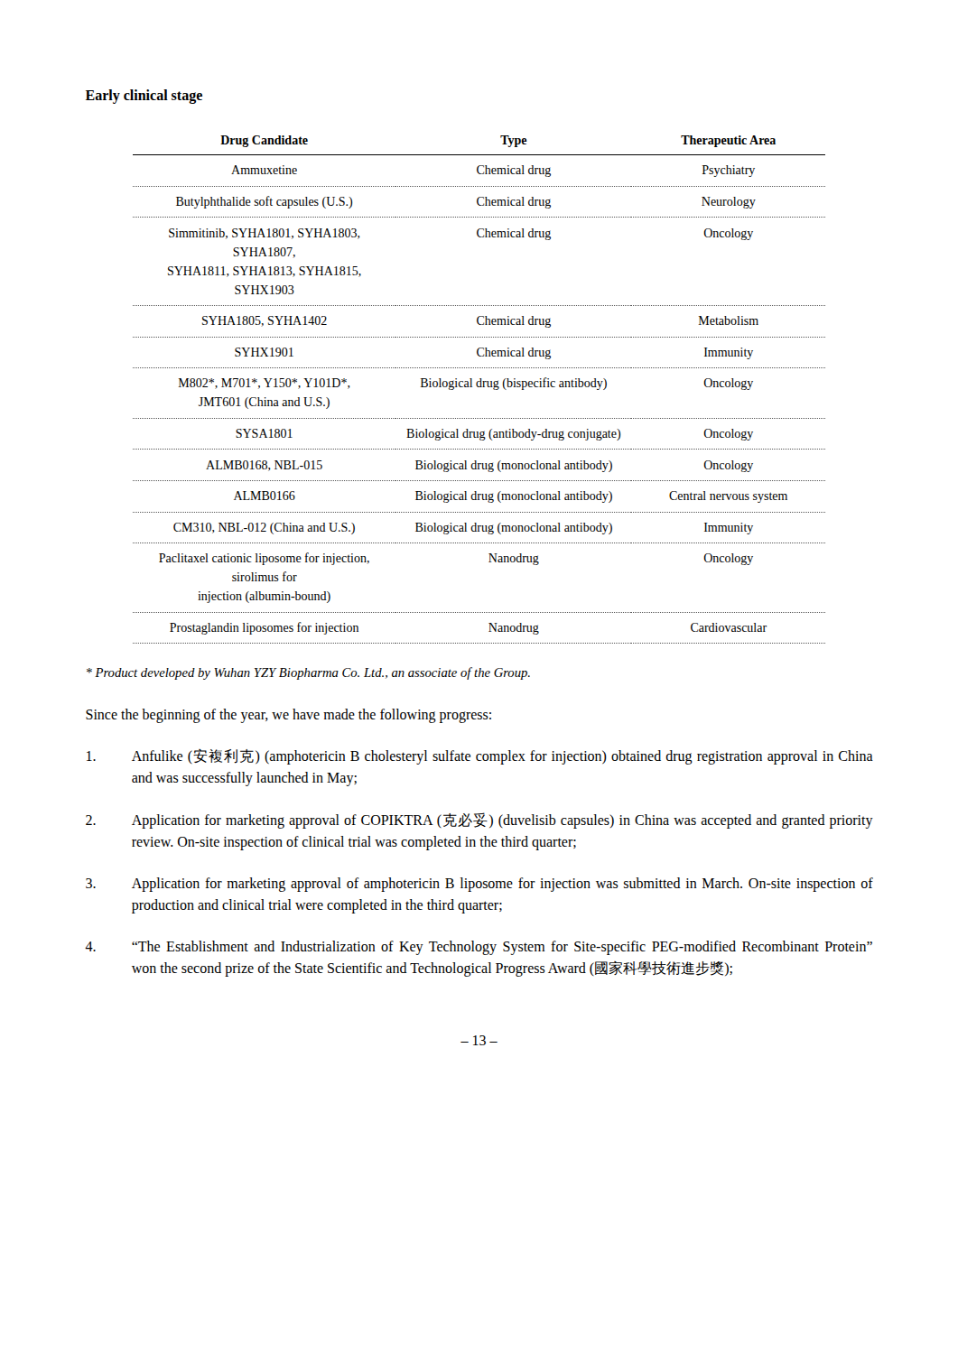Early clinical stage
| Drug Candidate | Type | Therapeutic Area |
| --- | --- | --- |
| Ammuxetine | Chemical drug | Psychiatry |
| Butylphthalide soft capsules (U.S.) | Chemical drug | Neurology |
| Simmitinib, SYHA1801, SYHA1803, SYHA1807, SYHA1811, SYHA1813, SYHA1815, SYHX1903 | Chemical drug | Oncology |
| SYHA1805, SYHA1402 | Chemical drug | Metabolism |
| SYHX1901 | Chemical drug | Immunity |
| M802*, M701*, Y150*, Y101D*, JMT601 (China and U.S.) | Biological drug (bispecific antibody) | Oncology |
| SYSA1801 | Biological drug (antibody-drug conjugate) | Oncology |
| ALMB0168, NBL-015 | Biological drug (monoclonal antibody) | Oncology |
| ALMB0166 | Biological drug (monoclonal antibody) | Central nervous system |
| CM310, NBL-012 (China and U.S.) | Biological drug (monoclonal antibody) | Immunity |
| Paclitaxel cationic liposome for injection, sirolimus for injection (albumin-bound) | Nanodrug | Oncology |
| Prostaglandin liposomes for injection | Nanodrug | Cardiovascular |
* Product developed by Wuhan YZY Biopharma Co. Ltd., an associate of the Group.
Since the beginning of the year, we have made the following progress:
Anfulike (安複利克) (amphotericin B cholesteryl sulfate complex for injection) obtained drug registration approval in China and was successfully launched in May;
Application for marketing approval of COPIKTRA (克必妥) (duvelisib capsules) in China was accepted and granted priority review. On-site inspection of clinical trial was completed in the third quarter;
Application for marketing approval of amphotericin B liposome for injection was submitted in March. On-site inspection of production and clinical trial were completed in the third quarter;
“The Establishment and Industrialization of Key Technology System for Site-specific PEG-modified Recombinant Protein” won the second prize of the State Scientific and Technological Progress Award (國家科學技術進步獎);
– 13 –